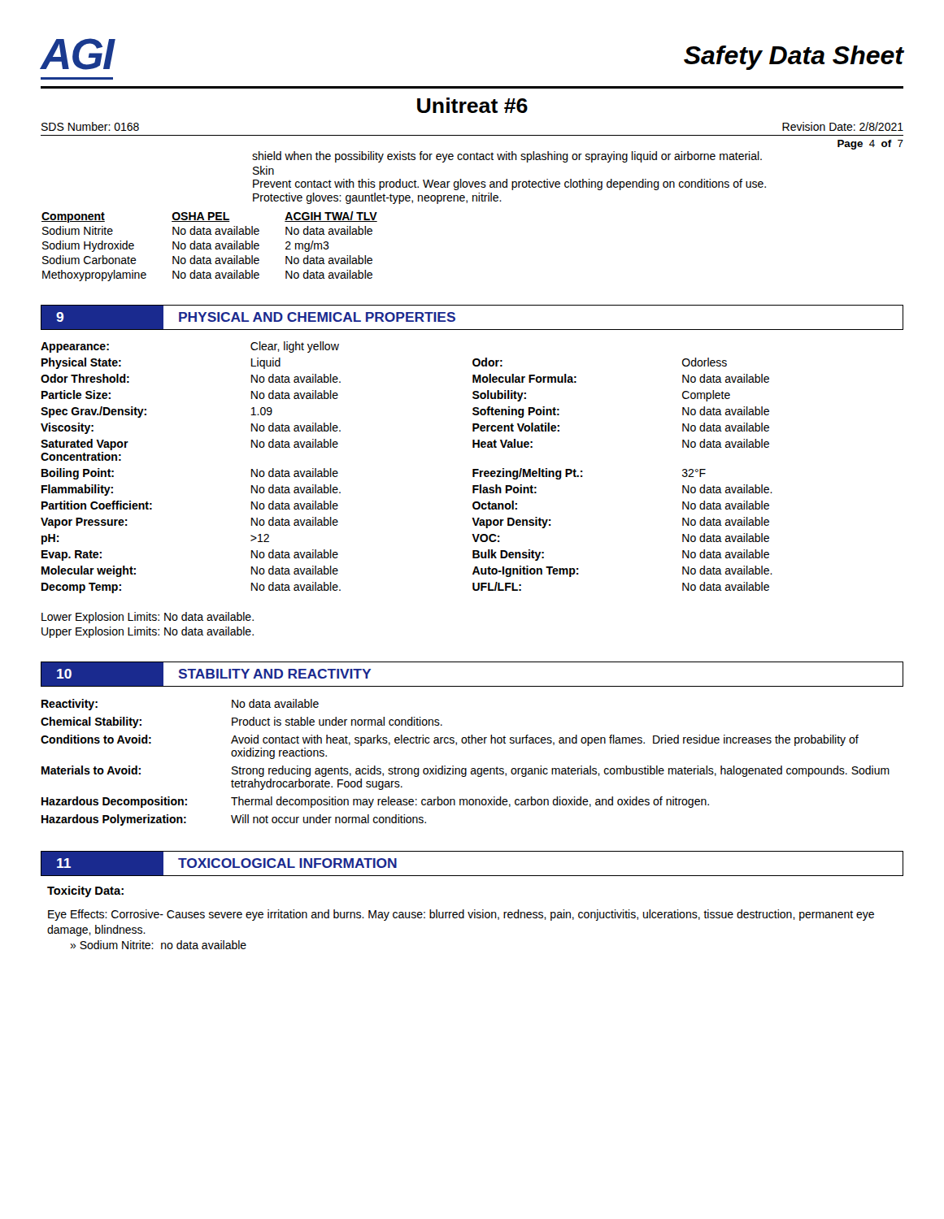AGI
Safety Data Sheet
Unitreat #6
SDS Number: 0168
Revision Date: 2/8/2021
Page 4 of 7
shield when the possibility exists for eye contact with splashing or spraying liquid or airborne material.
Skin
Prevent contact with this product. Wear gloves and protective clothing depending on conditions of use.
Protective gloves: gauntlet-type, neoprene, nitrile.
| Component | OSHA PEL | ACGIH TWA/ TLV |
| --- | --- | --- |
| Sodium Nitrite | No data available | No data available |
| Sodium Hydroxide | No data available | 2 mg/m3 |
| Sodium Carbonate | No data available | No data available |
| Methoxypropylamine | No data available | No data available |
9
PHYSICAL AND CHEMICAL PROPERTIES
| Appearance: | Clear, light yellow | | |
| Physical State: | Liquid | Odor: | Odorless |
| Odor Threshold: | No data available. | Molecular Formula: | No data available |
| Particle Size: | No data available | Solubility: | Complete |
| Spec Grav./Density: | 1.09 | Softening Point: | No data available |
| Viscosity: | No data available. | Percent Volatile: | No data available |
| Saturated Vapor Concentration: | No data available | Heat Value: | No data available |
| Boiling Point: | No data available | Freezing/Melting Pt.: | 32°F |
| Flammability: | No data available. | Flash Point: | No data available. |
| Partition Coefficient: | No data available | Octanol: | No data available |
| Vapor Pressure: | No data available | Vapor Density: | No data available |
| pH: | >12 | VOC: | No data available |
| Evap. Rate: | No data available | Bulk Density: | No data available |
| Molecular weight: | No data available | Auto-Ignition Temp: | No data available. |
| Decomp Temp: | No data available. | UFL/LFL: | No data available |
Lower Explosion Limits: No data available.
Upper Explosion Limits: No data available.
10
STABILITY AND REACTIVITY
| Reactivity: | No data available |
| Chemical Stability: | Product is stable under normal conditions. |
| Conditions to Avoid: | Avoid contact with heat, sparks, electric arcs, other hot surfaces, and open flames. Dried residue increases the probability of oxidizing reactions. |
| Materials to Avoid: | Strong reducing agents, acids, strong oxidizing agents, organic materials, combustible materials, halogenated compounds. Sodium tetrahydrocarborate. Food sugars. |
| Hazardous Decomposition: | Thermal decomposition may release: carbon monoxide, carbon dioxide, and oxides of nitrogen. |
| Hazardous Polymerization: | Will not occur under normal conditions. |
11
TOXICOLOGICAL INFORMATION
Toxicity Data:
Eye Effects: Corrosive- Causes severe eye irritation and burns. May cause: blurred vision, redness, pain, conjuctivitis, ulcerations, tissue destruction, permanent eye damage, blindness.
» Sodium Nitrite: no data available